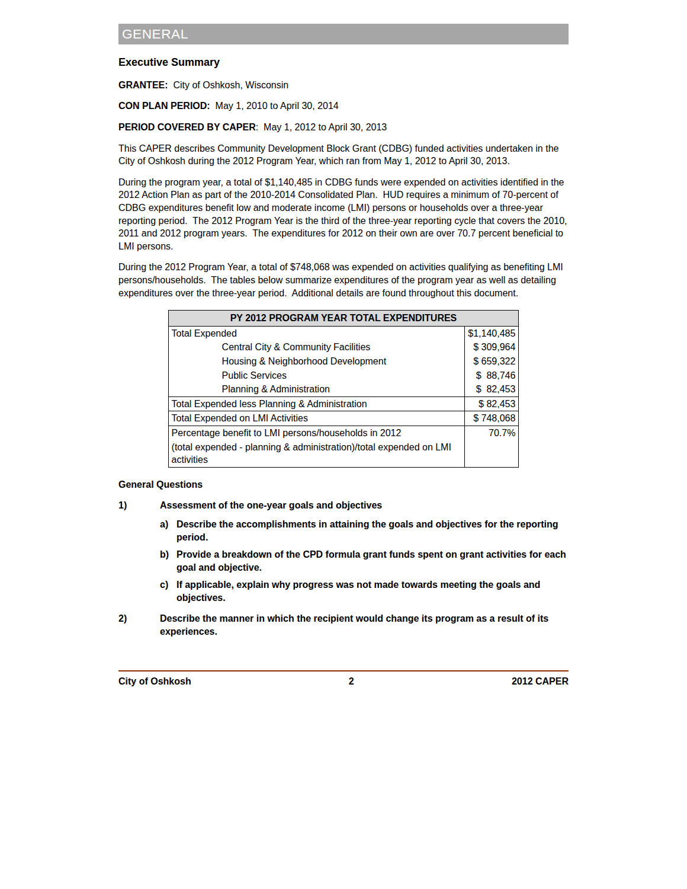GENERAL
Executive Summary
GRANTEE: City of Oshkosh, Wisconsin
CON PLAN PERIOD: May 1, 2010 to April 30, 2014
PERIOD COVERED BY CAPER: May 1, 2012 to April 30, 2013
This CAPER describes Community Development Block Grant (CDBG) funded activities undertaken in the City of Oshkosh during the 2012 Program Year, which ran from May 1, 2012 to April 30, 2013.
During the program year, a total of $1,140,485 in CDBG funds were expended on activities identified in the 2012 Action Plan as part of the 2010-2014 Consolidated Plan. HUD requires a minimum of 70-percent of CDBG expenditures benefit low and moderate income (LMI) persons or households over a three-year reporting period. The 2012 Program Year is the third of the three-year reporting cycle that covers the 2010, 2011 and 2012 program years. The expenditures for 2012 on their own are over 70.7 percent beneficial to LMI persons.
During the 2012 Program Year, a total of $748,068 was expended on activities qualifying as benefiting LMI persons/households. The tables below summarize expenditures of the program year as well as detailing expenditures over the three-year period. Additional details are found throughout this document.
| PY 2012 PROGRAM YEAR TOTAL EXPENDITURES |
| --- |
| Total Expended | $1,140,485 |
| Central City & Community Facilities | $ 309,964 |
| Housing & Neighborhood Development | $ 659,322 |
| Public Services | $ 88,746 |
| Planning & Administration | $ 82,453 |
| Total Expended less Planning & Administration | $ 82,453 |
| Total Expended on LMI Activities | $ 748,068 |
| Percentage benefit to LMI persons/households in 2012 | 70.7% |
| (total expended - planning & administration)/total expended on LMI activities | |
General Questions
1) Assessment of the one-year goals and objectives
a) Describe the accomplishments in attaining the goals and objectives for the reporting period.
b) Provide a breakdown of the CPD formula grant funds spent on grant activities for each goal and objective.
c) If applicable, explain why progress was not made towards meeting the goals and objectives.
2) Describe the manner in which the recipient would change its program as a result of its experiences.
City of Oshkosh 2012 CAPER
2